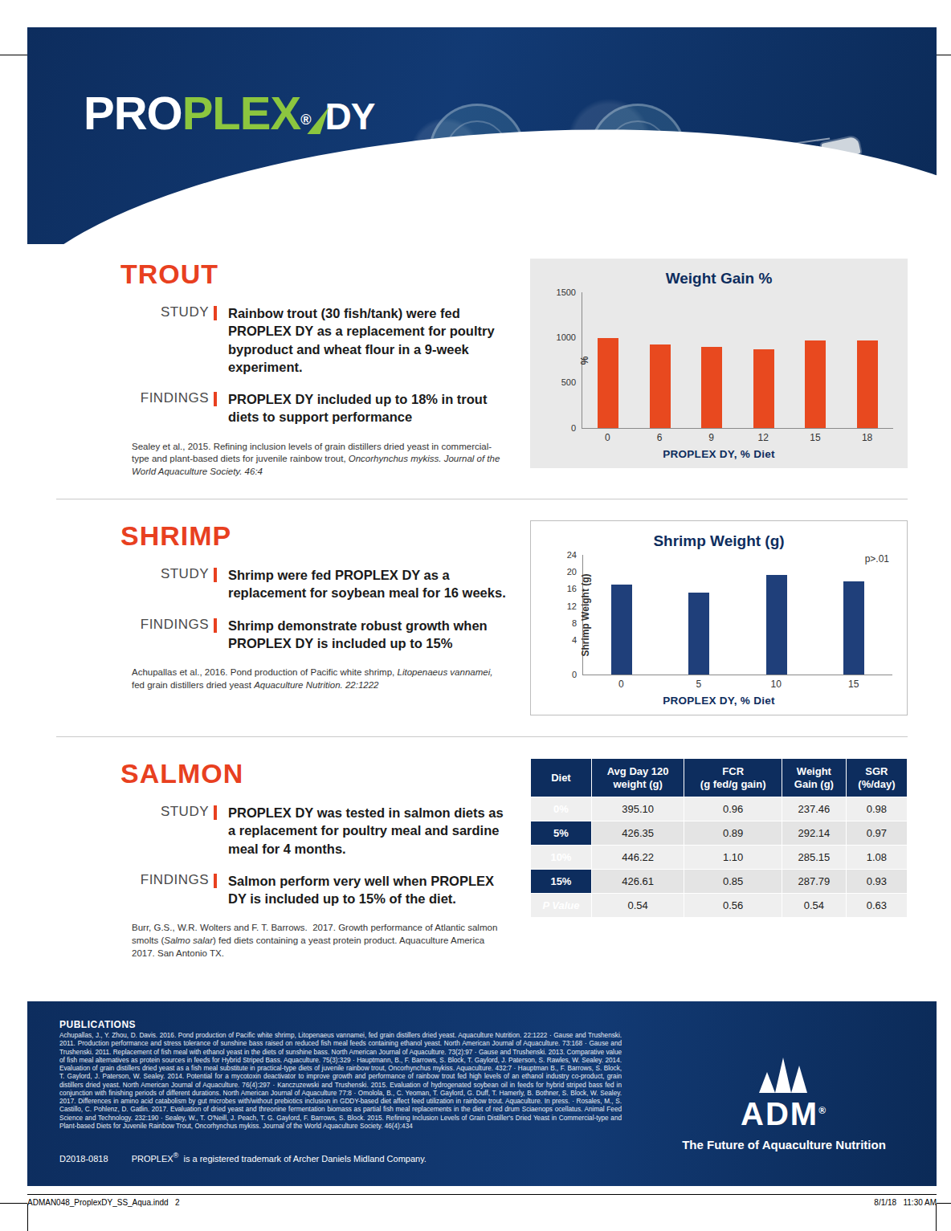PRO PLEX® DY
TROUT
STUDY
Rainbow trout (30 fish/tank) were fed PROPLEX DY as a replacement for poultry byproduct and wheat flour in a 9-week experiment.
FINDINGS
PROPLEX DY included up to 18% in trout diets to support performance
Sealey et al., 2015. Refining inclusion levels of grain distillers dried yeast in commercial-type and plant-based diets for juvenile rainbow trout, Oncorhynchus mykiss. Journal of the World Aquaculture Society. 46:4
Weight Gain %
1500 1000 500 0
%
069121518
PROPLEX DY, % Diet
SHRIMP
STUDY
Shrimp were fed PROPLEX DY as a replacement for soybean meal for 16 weeks.
FINDINGS
Shrimp demonstrate robust growth when PROPLEX DY is included up to 15%
Achupallas et al., 2016. Pond production of Pacific white shrimp, Litopenaeus vannamei, fed grain distillers dried yeast Aquaculture Nutrition. 22:1222
Shrimp Weight (g)
p>.01
24 20 16 12 8 4 0
Shrimp Weight (g)
051015
PROPLEX DY, % Diet
SALMON
STUDY
PROPLEX DY was tested in salmon diets as a replacement for poultry meal and sardine meal for 4 months.
FINDINGS
Salmon perform very well when PROPLEX DY is included up to 15% of the diet.
Burr, G.S., W.R. Wolters and F. T. Barrows. 2017. Growth performance of Atlantic salmon smolts (Salmo salar) fed diets containing a yeast protein product. Aquaculture America 2017. San Antonio TX.
| Diet | Avg Day 120 weight (g) | FCR (g fed/g gain) | Weight Gain (g) | SGR (%/day) |
| --- | --- | --- | --- | --- |
| 0% | 395.10 | 0.96 | 237.46 | 0.98 |
| 5% | 426.35 | 0.89 | 292.14 | 0.97 |
| 10% | 446.22 | 1.10 | 285.15 | 1.08 |
| 15% | 426.61 | 0.85 | 287.79 | 0.93 |
| P Value | 0.54 | 0.56 | 0.54 | 0.63 |
PUBLICATIONS
Achupallas, J., Y. Zhou, D. Davis. 2016. Pond production of Pacific white shrimp, Litopenaeus vannamei, fed grain distillers dried yeast. Aquaculture Nutrition. 22:1222 · Gause and Trushenski. 2011. Production performance and stress tolerance of sunshine bass raised on reduced fish meal feeds containing ethanol yeast. North American Journal of Aquaculture. 73:168 · Gause and Trushenski. 2011. Replacement of fish meal with ethanol yeast in the diets of sunshine bass. North American Journal of Aquaculture. 73(2):97 · Gause and Trushenski. 2013. Comparative value of fish meal alternatives as protein sources in feeds for Hybrid Striped Bass. Aquaculture. 75(3):329 · Hauptmann, B., F. Barrows, S. Block, T. Gaylord, J. Paterson, S. Rawles, W. Sealey. 2014. Evaluation of grain distillers dried yeast as a fish meal substitute in practical-type diets of juvenile rainbow trout, Oncorhynchus mykiss. Aquaculture. 432:7 · Hauptman B., F. Barrows, S. Block, T. Gaylord, J. Paterson, W. Sealey. 2014. Potential for a mycotoxin deactivator to improve growth and performance of rainbow trout fed high levels of an ethanol industry co-product, grain distillers dried yeast. North American Journal of Aquaculture. 76(4):297 · Kanczuzewski and Trushenski. 2015. Evaluation of hydrogenated soybean oil in feeds for hybrid striped bass fed in conjunction with finishing periods of different durations. North American Journal of Aquaculture 77:8 · Omolola, B., C. Yeoman, T. Gaylord, G. Duff, T. Hamerly, B. Bothner, S. Block, W. Sealey. 2017. Differences in amino acid catabolism by gut microbes with/without prebiotics inclusion in GDDY-based diet affect feed utilization in rainbow trout. Aquaculture. In press. · Rosales, M., S. Castillo, C. Pohlenz, D. Gatlin. 2017. Evaluation of dried yeast and threonine fermentation biomass as partial fish meal replacements in the diet of red drum Sciaenops ocellatus. Animal Feed Science and Technology. 232:190 · Sealey, W., T. O'Neill, J. Peach, T. G. Gaylord, F. Barrows, S. Block. 2015. Refining Inclusion Levels of Grain Distiller's Dried Yeast in Commercial-type and Plant-based Diets for Juvenile Rainbow Trout, Oncorhynchus mykiss. Journal of the World Aquaculture Society. 46(4):434
ADM®
The Future of Aquaculture Nutrition
D2018-0818 PROPLEX® is a registered trademark of Archer Daniels Midland Company.
ADMAN048_ProplexDY_SS_Aqua.indd 2 8/1/18 11:30 AM